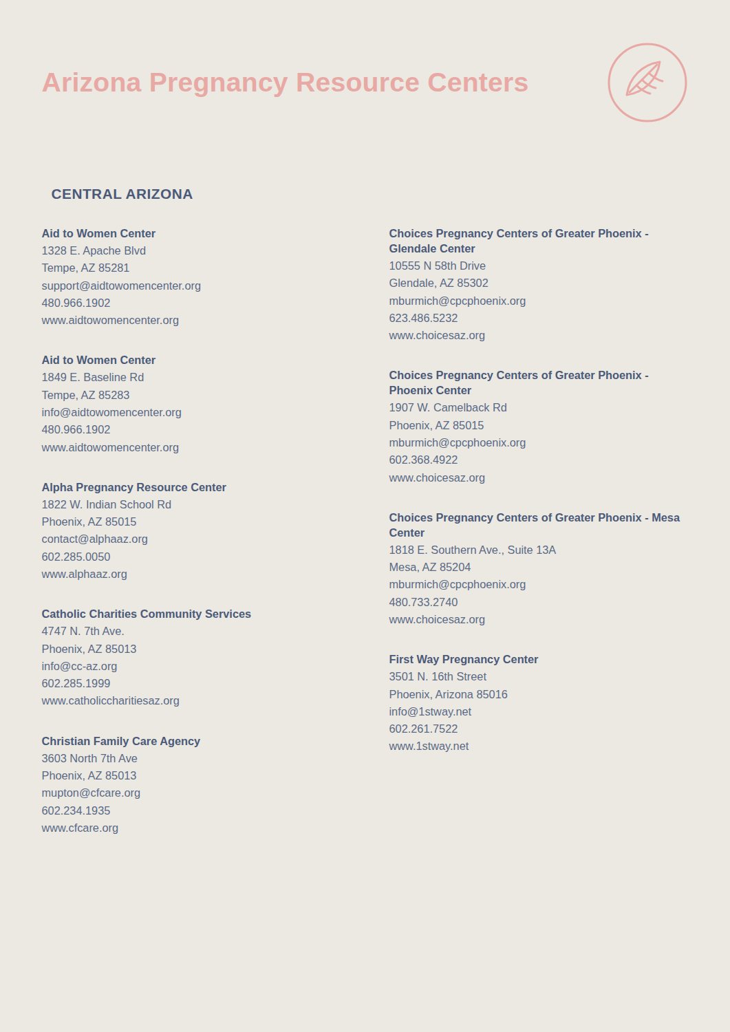Arizona Pregnancy Resource Centers
CENTRAL ARIZONA
Aid to Women Center
1328 E. Apache Blvd
Tempe, AZ 85281
support@aidtowomencenter.org
480.966.1902
www.aidtowomencenter.org
Aid to Women Center
1849 E. Baseline Rd
Tempe, AZ 85283
info@aidtowomencenter.org
480.966.1902
www.aidtowomencenter.org
Alpha Pregnancy Resource Center
1822 W. Indian School Rd
Phoenix, AZ 85015
contact@alphaaz.org
602.285.0050
www.alphaaz.org
Catholic Charities Community Services
4747 N. 7th Ave.
Phoenix, AZ 85013
info@cc-az.org
602.285.1999
www.catholiccharitiesaz.org
Christian Family Care Agency
3603 North 7th Ave
Phoenix, AZ 85013
mupton@cfcare.org
602.234.1935
www.cfcare.org
Choices Pregnancy Centers of Greater Phoenix - Glendale Center
10555 N 58th Drive
Glendale, AZ 85302
mburmich@cpcphoenix.org
623.486.5232
www.choicesaz.org
Choices Pregnancy Centers of Greater Phoenix - Phoenix Center
1907 W. Camelback Rd
Phoenix, AZ 85015
mburmich@cpcphoenix.org
602.368.4922
www.choicesaz.org
Choices Pregnancy Centers of Greater Phoenix - Mesa Center
1818 E. Southern Ave., Suite 13A
Mesa, AZ 85204
mburmich@cpcphoenix.org
480.733.2740
www.choicesaz.org
First Way Pregnancy Center
3501 N. 16th Street
Phoenix, Arizona 85016
info@1stway.net
602.261.7522
www.1stway.net